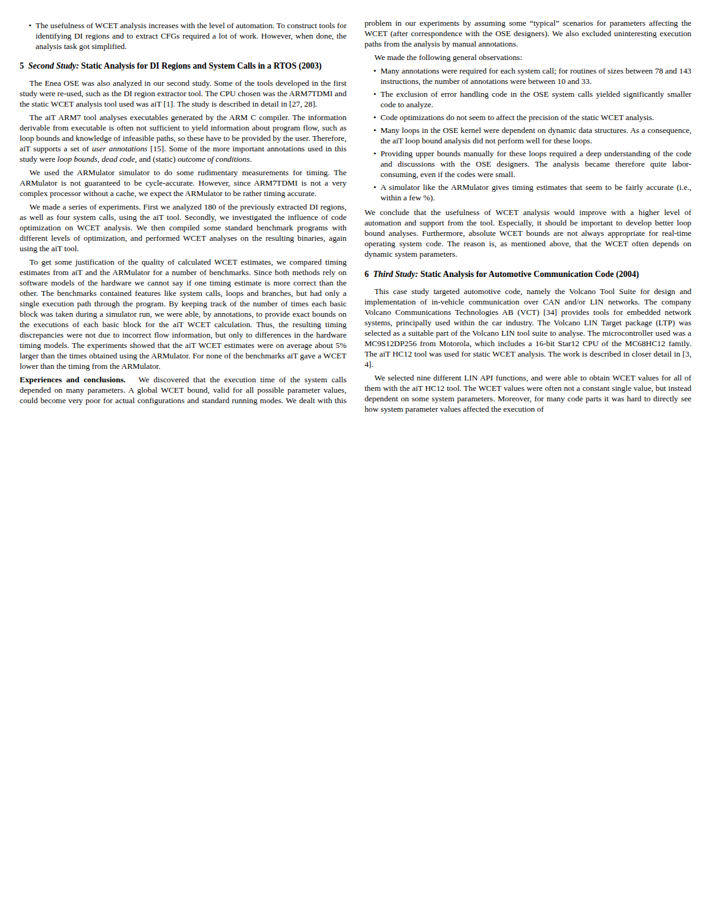The usefulness of WCET analysis increases with the level of automation. To construct tools for identifying DI regions and to extract CFGs required a lot of work. However, when done, the analysis task got simplified.
5 Second Study: Static Analysis for DI Regions and System Calls in a RTOS (2003)
The Enea OSE was also analyzed in our second study. Some of the tools developed in the first study were re-used, such as the DI region extractor tool. The CPU chosen was the ARM7TDMI and the static WCET analysis tool used was aiT [1]. The study is described in detail in [27, 28].
The aiT ARM7 tool analyses executables generated by the ARM C compiler. The information derivable from executable is often not sufficient to yield information about program flow, such as loop bounds and knowledge of infeasible paths, so these have to be provided by the user. Therefore, aiT supports a set of user annotations [15]. Some of the more important annotations used in this study were loop bounds, dead code, and (static) outcome of conditions.
We used the ARMulator simulator to do some rudimentary measurements for timing. The ARMulator is not guaranteed to be cycle-accurate. However, since ARM7TDMI is not a very complex processor without a cache, we expect the ARMulator to be rather timing accurate.
We made a series of experiments. First we analyzed 180 of the previously extracted DI regions, as well as four system calls, using the aiT tool. Secondly, we investigated the influence of code optimization on WCET analysis. We then compiled some standard benchmark programs with different levels of optimization, and performed WCET analyses on the resulting binaries, again using the aiT tool.
To get some justification of the quality of calculated WCET estimates, we compared timing estimates from aiT and the ARMulator for a number of benchmarks. Since both methods rely on software models of the hardware we cannot say if one timing estimate is more correct than the other. The benchmarks contained features like system calls, loops and branches, but had only a single execution path through the program. By keeping track of the number of times each basic block was taken during a simulator run, we were able, by annotations, to provide exact bounds on the executions of each basic block for the aiT WCET calculation. Thus, the resulting timing discrepancies were not due to incorrect flow information, but only to differences in the hardware timing models. The experiments showed that the aiT WCET estimates were on average about 5% larger than the times obtained using the ARMulator. For none of the benchmarks aiT gave a WCET lower than the timing from the ARMulator.
Experiences and conclusions. We discovered that the execution time of the system calls depended on many parameters. A global WCET bound, valid for all possible parameter values, could become very poor for actual configurations and standard running modes. We dealt with this problem in our experiments by assuming some “typical” scenarios for parameters affecting the WCET (after correspondence with the OSE designers). We also excluded uninteresting execution paths from the analysis by manual annotations.
We made the following general observations:
Many annotations were required for each system call; for routines of sizes between 78 and 143 instructions, the number of annotations were between 10 and 33.
The exclusion of error handling code in the OSE system calls yielded significantly smaller code to analyze.
Code optimizations do not seem to affect the precision of the static WCET analysis.
Many loops in the OSE kernel were dependent on dynamic data structures. As a consequence, the aiT loop bound analysis did not perform well for these loops.
Providing upper bounds manually for these loops required a deep understanding of the code and discussions with the OSE designers. The analysis became therefore quite labor-consuming, even if the codes were small.
A simulator like the ARMulator gives timing estimates that seem to be fairly accurate (i.e., within a few %).
We conclude that the usefulness of WCET analysis would improve with a higher level of automation and support from the tool. Especially, it should be important to develop better loop bound analyses. Furthermore, absolute WCET bounds are not always appropriate for real-time operating system code. The reason is, as mentioned above, that the WCET often depends on dynamic system parameters.
6 Third Study: Static Analysis for Automotive Communication Code (2004)
This case study targeted automotive code, namely the Volcano Tool Suite for design and implementation of in-vehicle communication over CAN and/or LIN networks. The company Volcano Communications Technologies AB (VCT) [34] provides tools for embedded network systems, principally used within the car industry. The Volcano LIN Target package (LTP) was selected as a suitable part of the Volcano LIN tool suite to analyse. The microcontroller used was a MC9S12DP256 from Motorola, which includes a 16-bit Star12 CPU of the MC68HC12 family. The aiT HC12 tool was used for static WCET analysis. The work is described in closer detail in [3, 4].
We selected nine different LIN API functions, and were able to obtain WCET values for all of them with the aiT HC12 tool. The WCET values were often not a constant single value, but instead dependent on some system parameters. Moreover, for many code parts it was hard to directly see how system parameter values affected the execution of